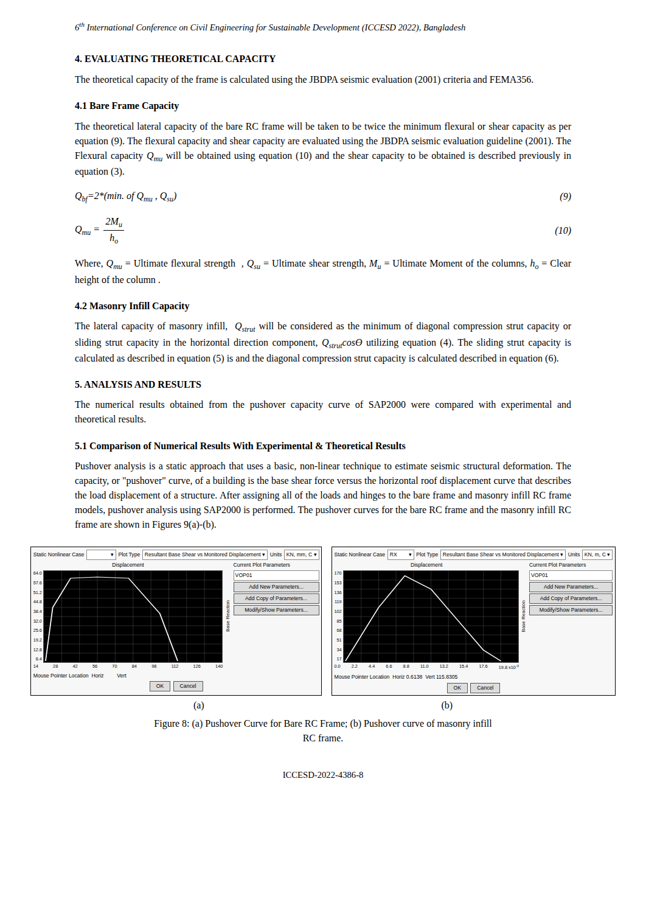6th International Conference on Civil Engineering for Sustainable Development (ICCESD 2022), Bangladesh
4. EVALUATING THEORETICAL CAPACITY
The theoretical capacity of the frame is calculated using the JBDPA seismic evaluation (2001) criteria and FEMA356.
4.1 Bare Frame Capacity
The theoretical lateral capacity of the bare RC frame will be taken to be twice the minimum flexural or shear capacity as per equation (9). The flexural capacity and shear capacity are evaluated using the JBDPA seismic evaluation guideline (2001). The Flexural capacity Qmu will be obtained using equation (10) and the shear capacity to be obtained is described previously in equation (3).
Qbf=2*(min. of Qmu , Qsu)
(9)
Qmu = 2Mu ho
(10)
Where, Qmu = Ultimate flexural strength , Qsu = Ultimate shear strength, Mu = Ultimate Moment of the columns, ho = Clear height of the column .
4.2 Masonry Infill Capacity
The lateral capacity of masonry infill, Qstrut will be considered as the minimum of diagonal compression strut capacity or sliding strut capacity in the horizontal direction component, QstrutcosƟ utilizing equation (4). The sliding strut capacity is calculated as described in equation (5) is and the diagonal compression strut capacity is calculated described in equation (6).
5. ANALYSIS AND RESULTS
The numerical results obtained from the pushover capacity curve of SAP2000 were compared with experimental and theoretical results.
5.1 Comparison of Numerical Results With Experimental & Theoretical Results
Pushover analysis is a static approach that uses a basic, non-linear technique to estimate seismic structural deformation. The capacity, or "pushover" curve, of a building is the base shear force versus the horizontal roof displacement curve that describes the load displacement of a structure. After assigning all of the loads and hinges to the bare frame and masonry infill RC frame models, pushover analysis using SAP2000 is performed. The pushover curves for the bare RC frame and the masonry infill RC frame are shown in Figures 9(a)-(b).
Static Nonlinear Case ▾ Plot Type Resultant Base Shear vs Monitored Displacement ▾ Units KN, mm, C ▾
Displacement
64.057.651.244.838.432.025.619.212.86.4
14284256708498112126140
Base Reaction
Current Plot Parameters
VOP01
Add New Parameters...
Add Copy of Parameters...
Modify/Show Parameters...
Mouse Pointer Location Horiz Vert
OK Cancel
Static Nonlinear Case RX ▾ Plot Type Resultant Base Shear vs Monitored Displacement ▾ Units KN, m, C ▾
Displacement
1701531361191028568513417
0.02.24.46.68.811.013.215.417.619.8 x10-3
Base Reaction
Current Plot Parameters
VOP01
Add New Parameters...
Add Copy of Parameters...
Modify/Show Parameters...
Mouse Pointer Location Horiz 0.6138 Vert 115.8305
OK Cancel
(a) (b)
Figure 8: (a) Pushover Curve for Bare RC Frame; (b) Pushover curve of masonry infill
RC frame.
ICCESD-2022-4386-8